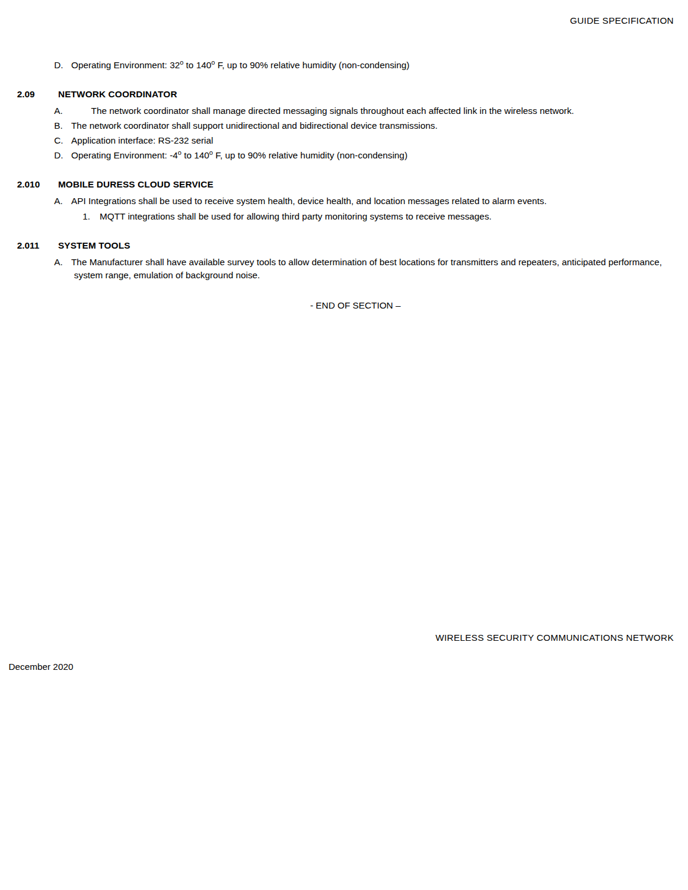GUIDE SPECIFICATION
D. Operating Environment: 32o to 140o F, up to 90% relative humidity (non-condensing)
2.09 NETWORK COORDINATOR
A. The network coordinator shall manage directed messaging signals throughout each affected link in the wireless network.
B. The network coordinator shall support unidirectional and bidirectional device transmissions.
C. Application interface: RS-232 serial
D. Operating Environment: -4o to 140o F, up to 90% relative humidity (non-condensing)
2.010 MOBILE DURESS CLOUD SERVICE
A. API Integrations shall be used to receive system health, device health, and location messages related to alarm events.
1. MQTT integrations shall be used for allowing third party monitoring systems to receive messages.
2.011 SYSTEM TOOLS
A. The Manufacturer shall have available survey tools to allow determination of best locations for transmitters and repeaters, anticipated performance, system range, emulation of background noise.
- END OF SECTION –
WIRELESS SECURITY COMMUNICATIONS NETWORK
December 2020